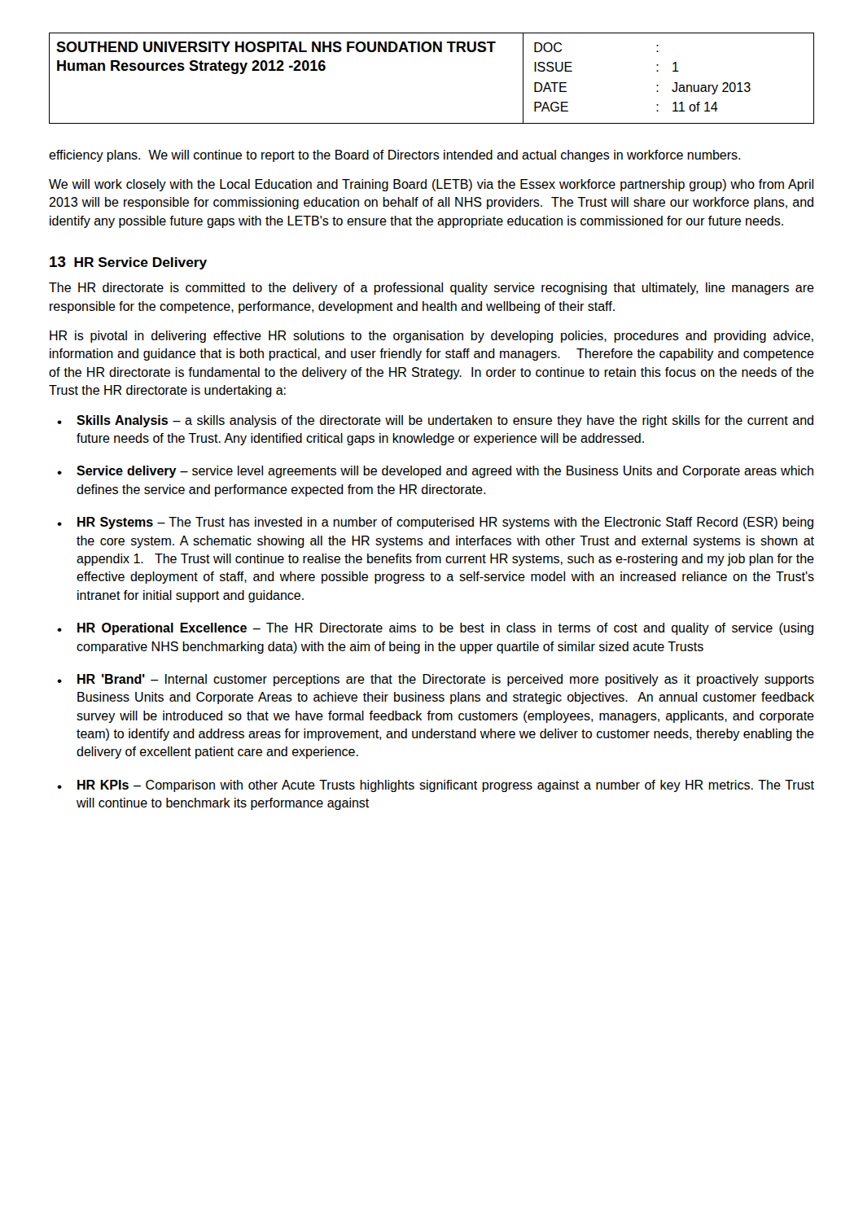| SOUTHEND UNIVERSITY HOSPITAL NHS FOUNDATION TRUST Human Resources Strategy 2012 -2016 | / DOC / : / / / ISSUE / : / 1 / / DATE / : / January 2013 / / PAGE / : / 11 of 14 / |
efficiency plans. We will continue to report to the Board of Directors intended and actual changes in workforce numbers.
We will work closely with the Local Education and Training Board (LETB) via the Essex workforce partnership group) who from April 2013 will be responsible for commissioning education on behalf of all NHS providers. The Trust will share our workforce plans, and identify any possible future gaps with the LETB's to ensure that the appropriate education is commissioned for our future needs.
13 HR Service Delivery
The HR directorate is committed to the delivery of a professional quality service recognising that ultimately, line managers are responsible for the competence, performance, development and health and wellbeing of their staff.
HR is pivotal in delivering effective HR solutions to the organisation by developing policies, procedures and providing advice, information and guidance that is both practical, and user friendly for staff and managers. Therefore the capability and competence of the HR directorate is fundamental to the delivery of the HR Strategy. In order to continue to retain this focus on the needs of the Trust the HR directorate is undertaking a:
Skills Analysis – a skills analysis of the directorate will be undertaken to ensure they have the right skills for the current and future needs of the Trust. Any identified critical gaps in knowledge or experience will be addressed.
Service delivery – service level agreements will be developed and agreed with the Business Units and Corporate areas which defines the service and performance expected from the HR directorate.
HR Systems – The Trust has invested in a number of computerised HR systems with the Electronic Staff Record (ESR) being the core system. A schematic showing all the HR systems and interfaces with other Trust and external systems is shown at appendix 1. The Trust will continue to realise the benefits from current HR systems, such as e-rostering and my job plan for the effective deployment of staff, and where possible progress to a self-service model with an increased reliance on the Trust's intranet for initial support and guidance.
HR Operational Excellence – The HR Directorate aims to be best in class in terms of cost and quality of service (using comparative NHS benchmarking data) with the aim of being in the upper quartile of similar sized acute Trusts
HR 'Brand' – Internal customer perceptions are that the Directorate is perceived more positively as it proactively supports Business Units and Corporate Areas to achieve their business plans and strategic objectives. An annual customer feedback survey will be introduced so that we have formal feedback from customers (employees, managers, applicants, and corporate team) to identify and address areas for improvement, and understand where we deliver to customer needs, thereby enabling the delivery of excellent patient care and experience.
HR KPIs – Comparison with other Acute Trusts highlights significant progress against a number of key HR metrics. The Trust will continue to benchmark its performance against